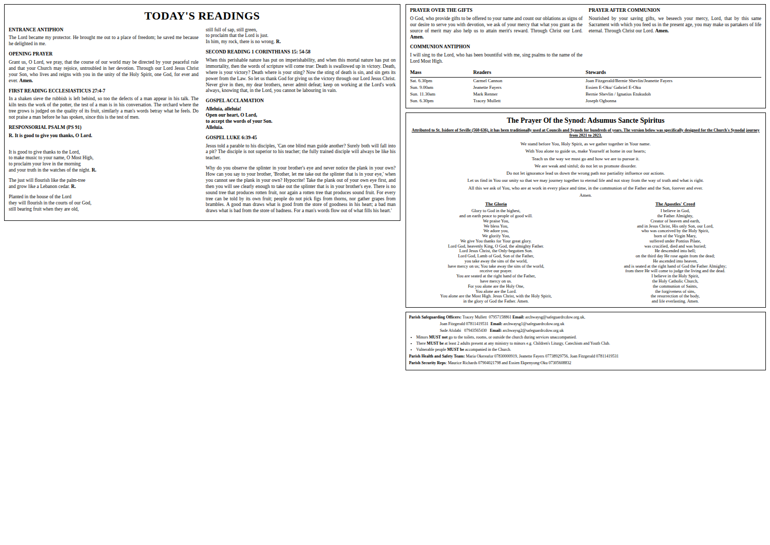TODAY'S READINGS
Entrance Antiphon
The Lord became my protector. He brought me out to a place of freedom; he saved me because he delighted in me.
Opening Prayer
Grant us, O Lord, we pray, that the course of our world may be directed by your peaceful rule and that your Church may rejoice, untroubled in her devotion. Through our Lord Jesus Christ your Son, who lives and reigns with you in the unity of the Holy Spirit, one God, for ever and ever. Amen.
First Reading Ecclesiasticus 27:4-7
In a shaken sieve the rubbish is left behind, so too the defects of a man appear in his talk. The kiln tests the work of the potter, the test of a man is in his conversation. The orchard where the tree grows is judged on the quality of its fruit, similarly a man's words betray what he feels. Do not praise a man before he has spoken, since this is the test of men.
Responsorial Psalm (Ps 91)
R. It is good to give you thanks, O Lord.
It is good to give thanks to the Lord,
to make music to your name, O Most High,
to proclaim your love in the morning
and your truth in the watches of the night. R.
The just will flourish like the palm-tree
and grow like a Lebanon cedar. R.
Planted in the house of the Lord
they will flourish in the courts of our God,
still bearing fruit when they are old,
still full of sap, still green,
to proclaim that the Lord is just.
In him, my rock, there is no wrong. R.
Second Reading 1 Corinthians 15: 54-58
When this perishable nature has put on imperishability, and when this mortal nature has put on immortality, then the words of scripture will come true: Death is swallowed up in victory. Death, where is your victory? Death where is your sting? Now the sting of death is sin, and sin gets its power from the Law. So let us thank God for giving us the victory through our Lord Jesus Christ. Never give in then, my dear brothers, never admit defeat; keep on working at the Lord's work always, knowing that, in the Lord, you cannot be labouring in vain.
Gospel Acclamation
Alleluia, alleluia!
Open our heart, O Lord,
to accept the words of your Son.
Alleluia.
Gospel Luke 6:39-45
Jesus told a parable to his disciples, 'Can one blind man guide another? Surely both will fall into a pit? The disciple is not superior to his teacher; the fully trained disciple will always be like his teacher.
Why do you observe the splinter in your brother's eye and never notice the plank in your own? How can you say to your brother, 'Brother, let me take out the splinter that is in your eye,' when you cannot see the plank in your own? Hypocrite! Take the plank out of your own eye first, and then you will see clearly enough to take out the splinter that is in your brother's eye. There is no sound tree that produces rotten fruit, nor again a rotten tree that produces sound fruit. For every tree can be told by its own fruit; people do not pick figs from thorns, nor gather grapes from brambles. A good man draws what is good from the store of goodness in his heart; a bad man draws what is bad from the store of badness. For a man's words flow out of what fills his heart.'
Prayer over the Gifts
O God, who provide gifts to be offered to your name and count our oblations as signs of our desire to serve you with devotion, we ask of your mercy that what you grant as the source of merit may also help us to attain merit's reward. Through Christ our Lord. Amen.
Communion Antiphon
I will sing to the Lord, who has been bountiful with me, sing psalms to the name of the Lord Most High.
Prayer after Communion
Nourished by your saving gifts, we beseech your mercy, Lord, that by this same Sacrament with which you feed us in the present age, you may make us partakers of life eternal. Through Christ our Lord. Amen.
| Mass | Readers | Stewards |
| --- | --- | --- |
| Sat. 6.30pm | Carmel Cannon | Joan Fitzgerald/Bernie Shevlin/Jeanette Fayers |
| Sun. 9.00am | Jeanette Fayers | Essien E-Oku/ Gabriel E-Oku |
| Sun. 11.30am | Mark Renner | Bernie Shevlin / Ignatius Etukudoh |
| Sun. 6.30pm | Tracey Mullett | Joseph Ogbonna |
The Prayer Of the Synod: Adsumus Sancte Spiritus
Attributed to St. Isidore of Seville (560-636), it has been traditionally used at Councils and Synods for hundreds of years. The version below was specifically designed for the Church's Synodal journey from 2021 to 2023.
We stand before You, Holy Spirit, as we gather together in Your name.
With You alone to guide us, make Yourself at home in our hearts;
Teach us the way we must go and how we are to pursue it.
We are weak and sinful; do not let us promote disorder.
Do not let ignorance lead us down the wrong path nor partiality influence our actions.
Let us find in You our unity so that we may journey together to eternal life and not stray from the way of truth and what is right.
All this we ask of You, who are at work in every place and time, in the communion of the Father and the Son, forever and ever.
Amen.
The Gloria
Glory to God in the highest,
and on earth peace to people of good will.
We praise You,
We bless You,
We adore you,
We glorify You,
We give You thanks for Your great glory.
Lord God, heavenly King, O God, the almighty Father.
Lord Jesus Christ, the Only-begotten Son.
Lord God, Lamb of God, Son of the Father,
you take away the sins of the world,
have mercy on us; You take away the sins of the world,
receive our prayer.
You are seated at the right hand of the Father,
have mercy on us.
For you alone are the Holy One,
You alone are the Lord.
You alone are the Most High. Jesus Christ, with the Holy Spirit,
in the glory of God the Father. Amen.
The Apostles' Creed
I believe in God,
the Father Almighty,
Creator of heaven and earth,
and in Jesus Christ, His only Son, our Lord,
who was conceived by the Holy Spirit,
born of the Virgin Mary,
suffered under Pontius Pilate,
was crucified, died and was buried;
He descended into hell;
on the third day He rose again from the dead;
He ascended into heaven,
and is seated at the right hand of God the Father Almighty;
from there He will come to judge the living and the dead.
I believe in the Holy Spirit,
the Holy Catholic Church,
the communion of Saints,
the forgiveness of sins,
the resurrection of the body,
and life everlasting. Amen.
Parish Safeguarding Officers: Tracey Mullett 07957158861 Email: archwaysg@safeguardrcdow.org.uk,
Joan Fitzgerald 07811419531 Email: archwaysg1@safeguardrcdow.org.uk
Sade Afolabi 07943565430 Email: archwaysg2@safeguardrcdow.org.uk
Minors MUST not go to the toilets, rooms, or outside the church during services unaccompanied.
There MUST be at least 2 adults present at any ministry to minors e.g. Children's Liturgy, Catechism and Youth Club.
Vulnerable people MUST be accompanied in the Church.
Parish Health and Safety Team: Maria Okereafor 07830000919, Jeanette Fayers 07738929756, Joan Fitzgerald 07811419531
Parish Security Reps: Maurice Richards 07904021798 and Essien Ekpenyong-Oku 07305608832